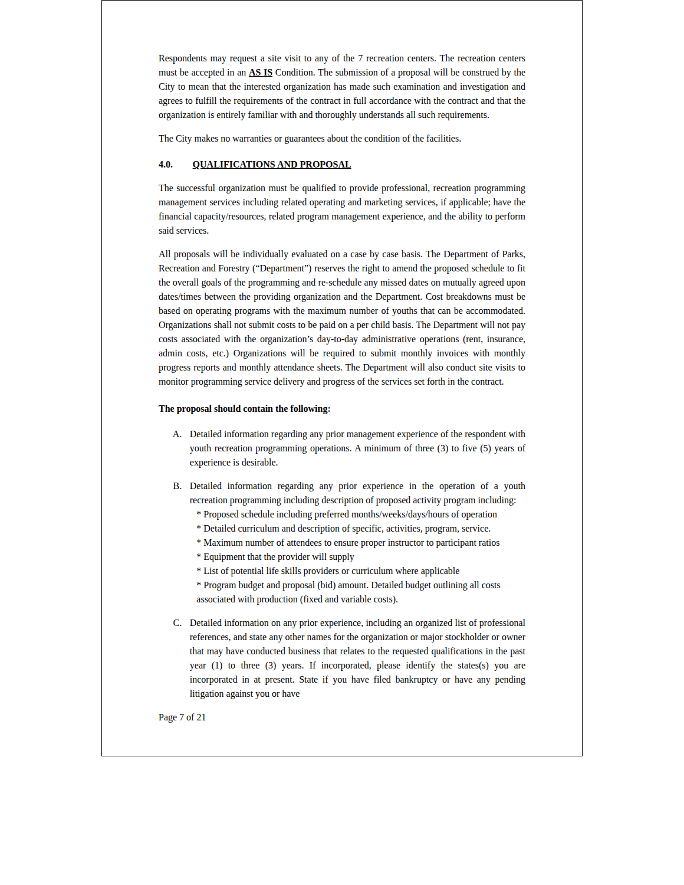Respondents may request a site visit to any of the 7 recreation centers. The recreation centers must be accepted in an AS IS Condition. The submission of a proposal will be construed by the City to mean that the interested organization has made such examination and investigation and agrees to fulfill the requirements of the contract in full accordance with the contract and that the organization is entirely familiar with and thoroughly understands all such requirements.
The City makes no warranties or guarantees about the condition of the facilities.
4.0. QUALIFICATIONS AND PROPOSAL
The successful organization must be qualified to provide professional, recreation programming management services including related operating and marketing services, if applicable; have the financial capacity/resources, related program management experience, and the ability to perform said services.
All proposals will be individually evaluated on a case by case basis. The Department of Parks, Recreation and Forestry (“Department”) reserves the right to amend the proposed schedule to fit the overall goals of the programming and re-schedule any missed dates on mutually agreed upon dates/times between the providing organization and the Department. Cost breakdowns must be based on operating programs with the maximum number of youths that can be accommodated. Organizations shall not submit costs to be paid on a per child basis. The Department will not pay costs associated with the organization’s day-to-day administrative operations (rent, insurance, admin costs, etc.) Organizations will be required to submit monthly invoices with monthly progress reports and monthly attendance sheets. The Department will also conduct site visits to monitor programming service delivery and progress of the services set forth in the contract.
The proposal should contain the following:
Detailed information regarding any prior management experience of the respondent with youth recreation programming operations. A minimum of three (3) to five (5) years of experience is desirable.
Detailed information regarding any prior experience in the operation of a youth recreation programming including description of proposed activity program including:
* Proposed schedule including preferred months/weeks/days/hours of operation
* Detailed curriculum and description of specific, activities, program, service.
* Maximum number of attendees to ensure proper instructor to participant ratios
* Equipment that the provider will supply
* List of potential life skills providers or curriculum where applicable
* Program budget and proposal (bid) amount. Detailed budget outlining all costs associated with production (fixed and variable costs).
Detailed information on any prior experience, including an organized list of professional references, and state any other names for the organization or major stockholder or owner that may have conducted business that relates to the requested qualifications in the past year (1) to three (3) years. If incorporated, please identify the states(s) you are incorporated in at present. State if you have filed bankruptcy or have any pending litigation against you or have
Page 7 of 21